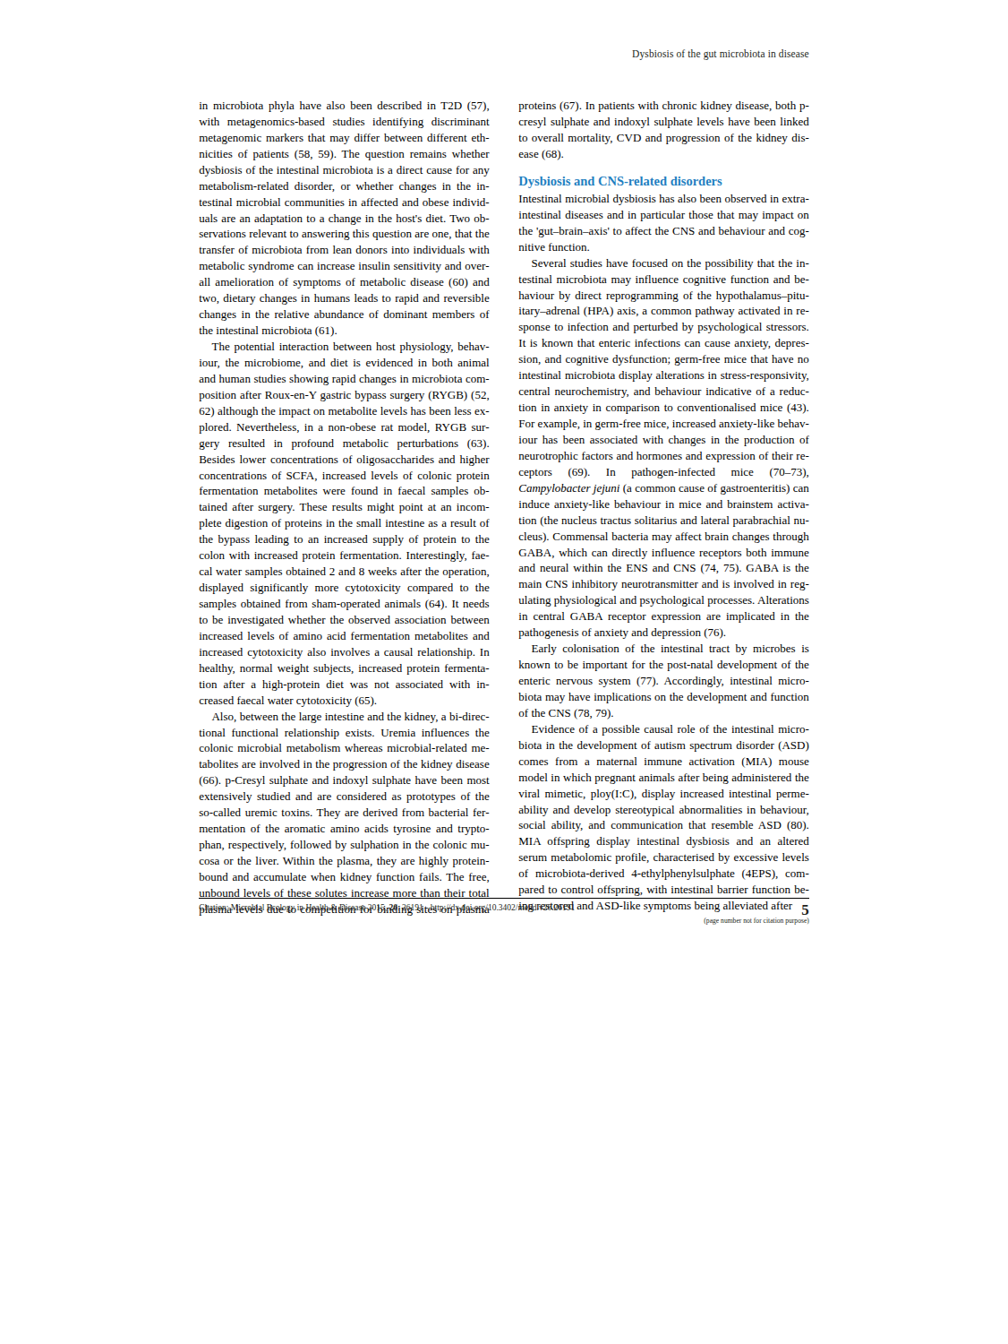Dysbiosis of the gut microbiota in disease
in microbiota phyla have also been described in T2D (57), with metagenomics-based studies identifying discriminant metagenomic markers that may differ between different ethnicities of patients (58, 59). The question remains whether dysbiosis of the intestinal microbiota is a direct cause for any metabolism-related disorder, or whether changes in the intestinal microbial communities in affected and obese individuals are an adaptation to a change in the host's diet. Two observations relevant to answering this question are one, that the transfer of microbiota from lean donors into individuals with metabolic syndrome can increase insulin sensitivity and overall amelioration of symptoms of metabolic disease (60) and two, dietary changes in humans leads to rapid and reversible changes in the relative abundance of dominant members of the intestinal microbiota (61).
The potential interaction between host physiology, behaviour, the microbiome, and diet is evidenced in both animal and human studies showing rapid changes in microbiota composition after Roux-en-Y gastric bypass surgery (RYGB) (52, 62) although the impact on metabolite levels has been less explored. Nevertheless, in a non-obese rat model, RYGB surgery resulted in profound metabolic perturbations (63). Besides lower concentrations of oligosaccharides and higher concentrations of SCFA, increased levels of colonic protein fermentation metabolites were found in faecal samples obtained after surgery. These results might point at an incomplete digestion of proteins in the small intestine as a result of the bypass leading to an increased supply of protein to the colon with increased protein fermentation. Interestingly, faecal water samples obtained 2 and 8 weeks after the operation, displayed significantly more cytotoxicity compared to the samples obtained from sham-operated animals (64). It needs to be investigated whether the observed association between increased levels of amino acid fermentation metabolites and increased cytotoxicity also involves a causal relationship. In healthy, normal weight subjects, increased protein fermentation after a high-protein diet was not associated with increased faecal water cytotoxicity (65).
Also, between the large intestine and the kidney, a bi-directional functional relationship exists. Uremia influences the colonic microbial metabolism whereas microbial-related metabolites are involved in the progression of the kidney disease (66). p-Cresyl sulphate and indoxyl sulphate have been most extensively studied and are considered as prototypes of the so-called uremic toxins. They are derived from bacterial fermentation of the aromatic amino acids tyrosine and tryptophan, respectively, followed by sulphation in the colonic mucosa or the liver. Within the plasma, they are highly protein-bound and accumulate when kidney function fails. The free, unbound levels of these solutes increase more than their total plasma levels due to competition for binding sites on plasma proteins (67). In patients with chronic kidney disease, both p-cresyl sulphate and indoxyl sulphate levels have been linked to overall mortality, CVD and progression of the kidney disease (68).
Dysbiosis and CNS-related disorders
Intestinal microbial dysbiosis has also been observed in extra-intestinal diseases and in particular those that may impact on the 'gut–brain–axis' to affect the CNS and behaviour and cognitive function.
Several studies have focused on the possibility that the intestinal microbiota may influence cognitive function and behaviour by direct reprogramming of the hypothalamus–pituitary–adrenal (HPA) axis, a common pathway activated in response to infection and perturbed by psychological stressors. It is known that enteric infections can cause anxiety, depression, and cognitive dysfunction; germ-free mice that have no intestinal microbiota display alterations in stress-responsivity, central neurochemistry, and behaviour indicative of a reduction in anxiety in comparison to conventionalised mice (43). For example, in germ-free mice, increased anxiety-like behaviour has been associated with changes in the production of neurotrophic factors and hormones and expression of their receptors (69). In pathogen-infected mice (70–73), Campylobacter jejuni (a common cause of gastroenteritis) can induce anxiety-like behaviour in mice and brainstem activation (the nucleus tractus solitarius and lateral parabrachial nucleus). Commensal bacteria may affect brain changes through GABA, which can directly influence receptors both immune and neural within the ENS and CNS (74, 75). GABA is the main CNS inhibitory neurotransmitter and is involved in regulating physiological and psychological processes. Alterations in central GABA receptor expression are implicated in the pathogenesis of anxiety and depression (76).
Early colonisation of the intestinal tract by microbes is known to be important for the post-natal development of the enteric nervous system (77). Accordingly, intestinal microbiota may have implications on the development and function of the CNS (78, 79).
Evidence of a possible causal role of the intestinal microbiota in the development of autism spectrum disorder (ASD) comes from a maternal immune activation (MIA) mouse model in which pregnant animals after being administered the viral mimetic, ploy(I:C), display increased intestinal permeability and develop stereotypical abnormalities in behaviour, social ability, and communication that resemble ASD (80). MIA offspring display intestinal dysbiosis and an altered serum metabolomic profile, characterised by excessive levels of microbiota-derived 4-ethylphenylsulphate (4EPS), compared to control offspring, with intestinal barrier function being restored and ASD-like symptoms being alleviated after
Citation: Microbial Ecology in Health & Disease 2015, 26: 26191 - http://dx.doi.org/10.3402/mehd.v26.26191 5 (page number not for citation purpose)